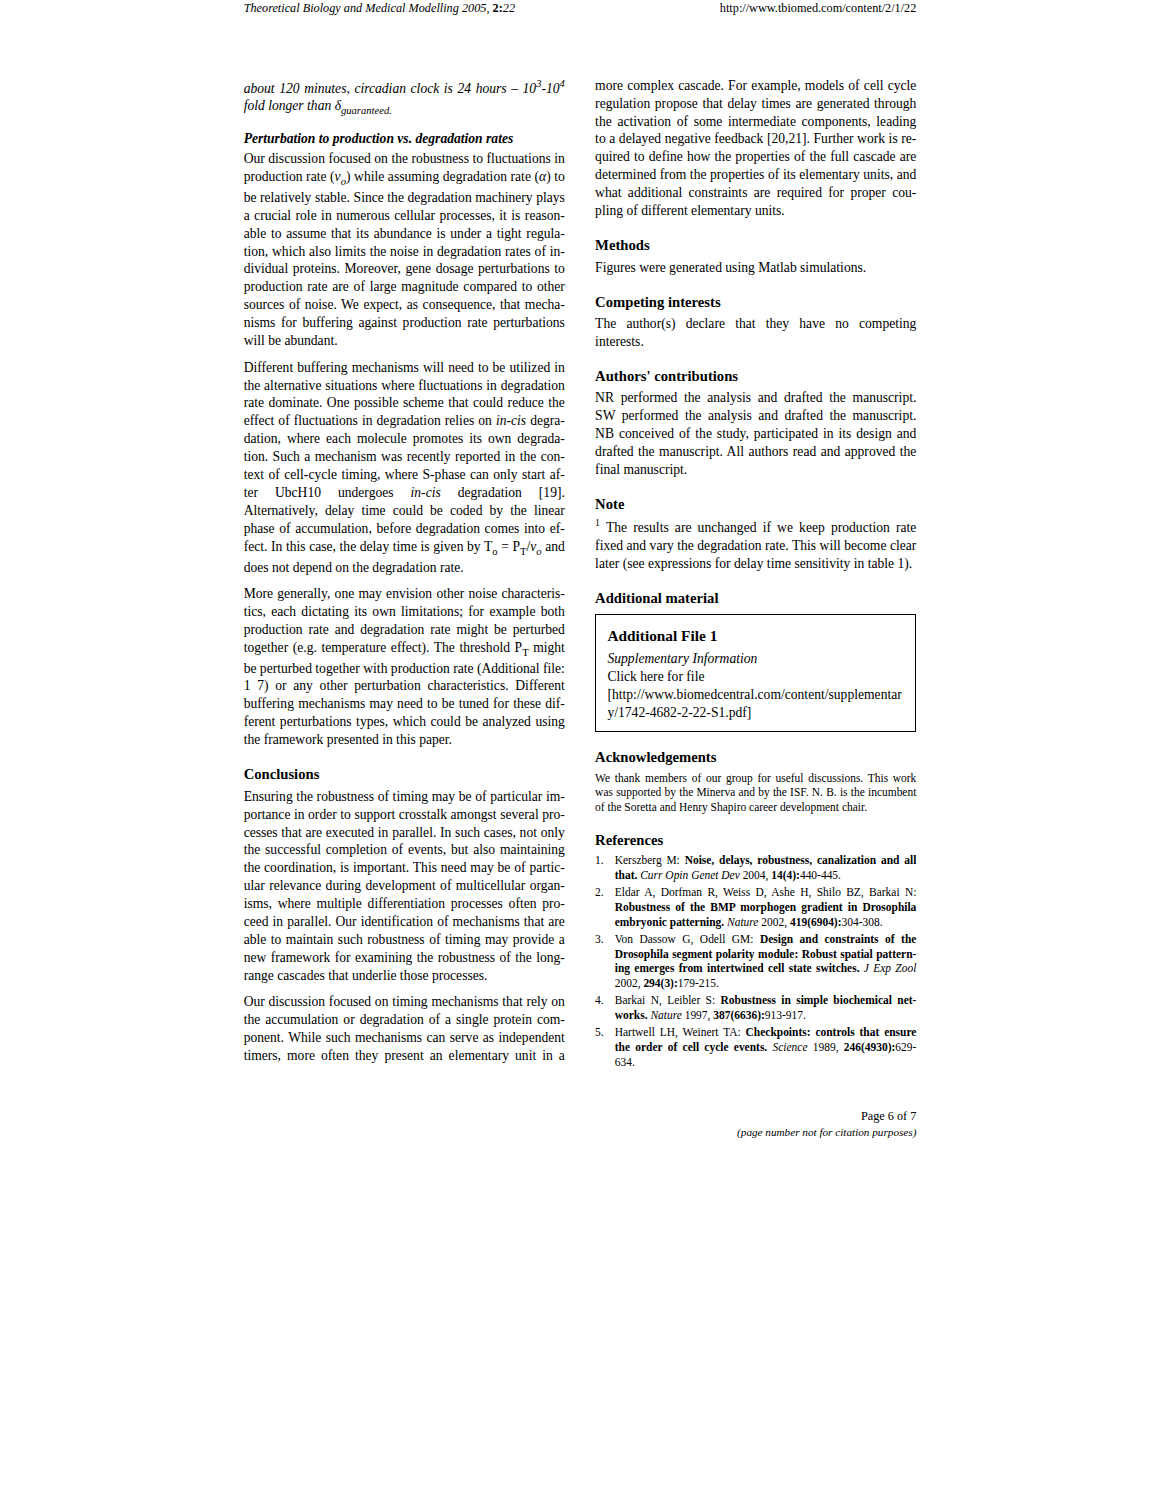Theoretical Biology and Medical Modelling 2005, 2: 22
http://www.tbiomed.com/content/2/1/22
about 120 minutes, circadian clock is 24 hours – 103-104 fold longer than δguaranteed.
Perturbation to production vs. degradation rates
Our discussion focused on the robustness to fluctuations in production rate (vo) while assuming degradation rate (α) to be relatively stable. Since the degradation machinery plays a crucial role in numerous cellular processes, it is reasonable to assume that its abundance is under a tight regulation, which also limits the noise in degradation rates of individual proteins. Moreover, gene dosage perturbations to production rate are of large magnitude compared to other sources of noise. We expect, as consequence, that mechanisms for buffering against production rate perturbations will be abundant.
Different buffering mechanisms will need to be utilized in the alternative situations where fluctuations in degradation rate dominate. One possible scheme that could reduce the effect of fluctuations in degradation relies on in-cis degradation, where each molecule promotes its own degradation. Such a mechanism was recently reported in the context of cell-cycle timing, where S-phase can only start after UbcH10 undergoes in-cis degradation [19]. Alternatively, delay time could be coded by the linear phase of accumulation, before degradation comes into effect. In this case, the delay time is given by To = PT/vo and does not depend on the degradation rate.
More generally, one may envision other noise characteristics, each dictating its own limitations; for example both production rate and degradation rate might be perturbed together (e.g. temperature effect). The threshold PT might be perturbed together with production rate (Additional file: 1 7) or any other perturbation characteristics. Different buffering mechanisms may need to be tuned for these different perturbations types, which could be analyzed using the framework presented in this paper.
Conclusions
Ensuring the robustness of timing may be of particular importance in order to support crosstalk amongst several processes that are executed in parallel. In such cases, not only the successful completion of events, but also maintaining the coordination, is important. This need may be of particular relevance during development of multicellular organisms, where multiple differentiation processes often proceed in parallel. Our identification of mechanisms that are able to maintain such robustness of timing may provide a new framework for examining the robustness of the long-range cascades that underlie those processes.
Our discussion focused on timing mechanisms that rely on the accumulation or degradation of a single protein component. While such mechanisms can serve as independent timers, more often they present an elementary unit in a more complex cascade. For example, models of cell cycle regulation propose that delay times are generated through the activation of some intermediate components, leading to a delayed negative feedback [20,21]. Further work is required to define how the properties of the full cascade are determined from the properties of its elementary units, and what additional constraints are required for proper coupling of different elementary units.
Methods
Figures were generated using Matlab simulations.
Competing interests
The author(s) declare that they have no competing interests.
Authors' contributions
NR performed the analysis and drafted the manuscript. SW performed the analysis and drafted the manuscript. NB conceived of the study, participated in its design and drafted the manuscript. All authors read and approved the final manuscript.
Note
1 The results are unchanged if we keep production rate fixed and vary the degradation rate. This will become clear later (see expressions for delay time sensitivity in table 1).
Additional material
Additional File 1
Supplementary Information
Click here for file
[http://www.biomedcentral.com/content/supplementary/1742-4682-2-22-S1.pdf]
Acknowledgements
We thank members of our group for useful discussions. This work was supported by the Minerva and by the ISF. N. B. is the incumbent of the Soretta and Henry Shapiro career development chair.
References
1. Kerszberg M: Noise, delays, robustness, canalization and all that. Curr Opin Genet Dev 2004, 14(4): 440-445.
2. Eldar A, Dorfman R, Weiss D, Ashe H, Shilo BZ, Barkai N: Robustness of the BMP morphogen gradient in Drosophila embryonic patterning. Nature 2002, 419(6904): 304-308.
3. Von Dassow G, Odell GM: Design and constraints of the Drosophila segment polarity module: Robust spatial patterning emerges from intertwined cell state switches. J Exp Zool 2002, 294(3): 179-215.
4. Barkai N, Leibler S: Robustness in simple biochemical networks. Nature 1997, 387(6636): 913-917.
5. Hartwell LH, Weinert TA: Checkpoints: controls that ensure the order of cell cycle events. Science 1989, 246(4930): 629-634.
Page 6 of 7
(page number not for citation purposes)